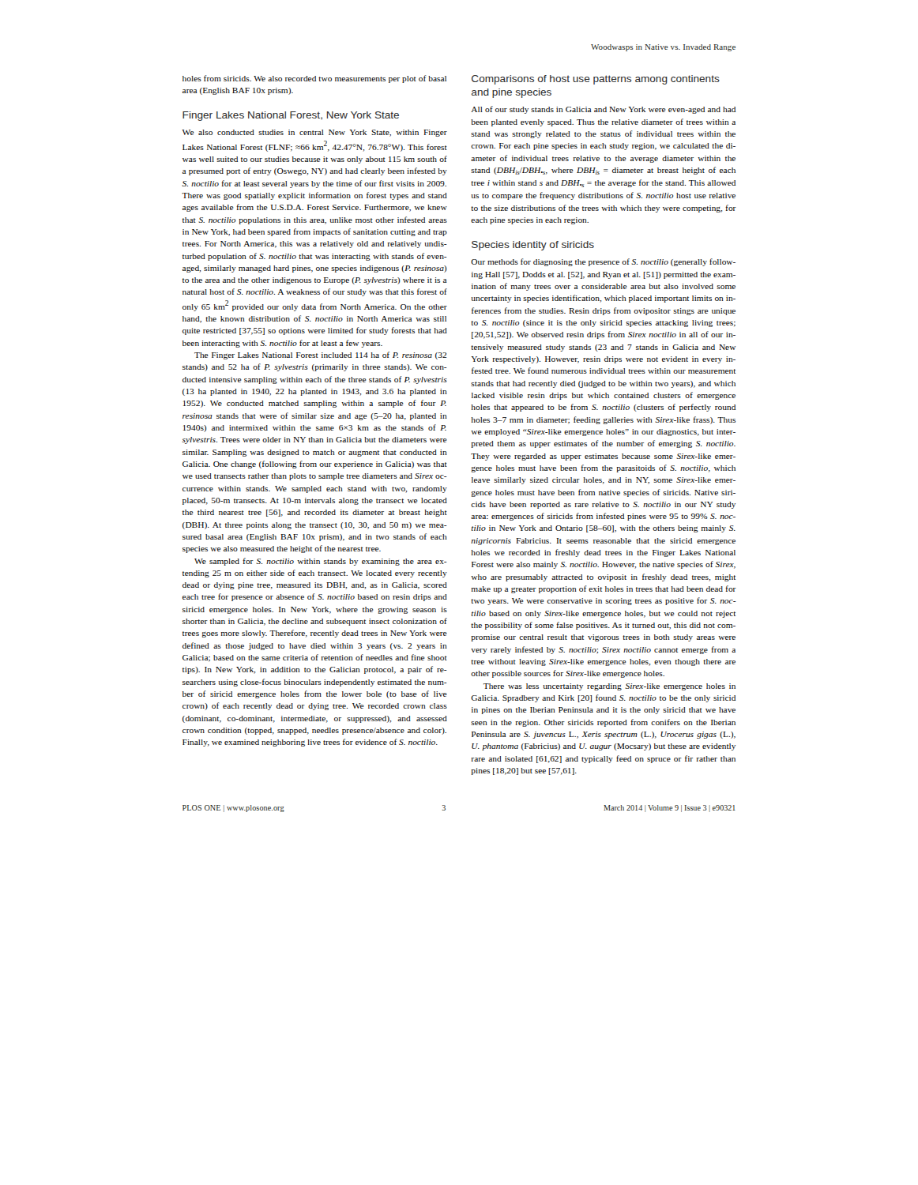Woodwasps in Native vs. Invaded Range
holes from siricids. We also recorded two measurements per plot of basal area (English BAF 10x prism).
Finger Lakes National Forest, New York State
We also conducted studies in central New York State, within Finger Lakes National Forest (FLNF; ≈66 km2, 42.47°N, 76.78°W). This forest was well suited to our studies because it was only about 115 km south of a presumed port of entry (Oswego, NY) and had clearly been infested by S. noctilio for at least several years by the time of our first visits in 2009. There was good spatially explicit information on forest types and stand ages available from the U.S.D.A. Forest Service. Furthermore, we knew that S. noctilio populations in this area, unlike most other infested areas in New York, had been spared from impacts of sanitation cutting and trap trees. For North America, this was a relatively old and relatively undisturbed population of S. noctilio that was interacting with stands of even-aged, similarly managed hard pines, one species indigenous (P. resinosa) to the area and the other indigenous to Europe (P. sylvestris) where it is a natural host of S. noctilio. A weakness of our study was that this forest of only 65 km2 provided our only data from North America. On the other hand, the known distribution of S. noctilio in North America was still quite restricted [37,55] so options were limited for study forests that had been interacting with S. noctilio for at least a few years.
The Finger Lakes National Forest included 114 ha of P. resinosa (32 stands) and 52 ha of P. sylvestris (primarily in three stands). We conducted intensive sampling within each of the three stands of P. sylvestris (13 ha planted in 1940, 22 ha planted in 1943, and 3.6 ha planted in 1952). We conducted matched sampling within a sample of four P. resinosa stands that were of similar size and age (5–20 ha, planted in 1940s) and intermixed within the same 6×3 km as the stands of P. sylvestris. Trees were older in NY than in Galicia but the diameters were similar. Sampling was designed to match or augment that conducted in Galicia. One change (following from our experience in Galicia) was that we used transects rather than plots to sample tree diameters and Sirex occurrence within stands. We sampled each stand with two, randomly placed, 50-m transects. At 10-m intervals along the transect we located the third nearest tree [56], and recorded its diameter at breast height (DBH). At three points along the transect (10, 30, and 50 m) we measured basal area (English BAF 10x prism), and in two stands of each species we also measured the height of the nearest tree.
We sampled for S. noctilio within stands by examining the area extending 25 m on either side of each transect. We located every recently dead or dying pine tree, measured its DBH, and, as in Galicia, scored each tree for presence or absence of S. noctilio based on resin drips and siricid emergence holes. In New York, where the growing season is shorter than in Galicia, the decline and subsequent insect colonization of trees goes more slowly. Therefore, recently dead trees in New York were defined as those judged to have died within 3 years (vs. 2 years in Galicia; based on the same criteria of retention of needles and fine shoot tips). In New York, in addition to the Galician protocol, a pair of researchers using close-focus binoculars independently estimated the number of siricid emergence holes from the lower bole (to base of live crown) of each recently dead or dying tree. We recorded crown class (dominant, co-dominant, intermediate, or suppressed), and assessed crown condition (topped, snapped, needles presence/absence and color). Finally, we examined neighboring live trees for evidence of S. noctilio.
Comparisons of host use patterns among continents and pine species
All of our study stands in Galicia and New York were even-aged and had been planted evenly spaced. Thus the relative diameter of trees within a stand was strongly related to the status of individual trees within the crown. For each pine species in each study region, we calculated the diameter of individual trees relative to the average diameter within the stand (DBHis/DBH•s, where DBHis = diameter at breast height of each tree i within stand s and DBH•s = the average for the stand. This allowed us to compare the frequency distributions of S. noctilio host use relative to the size distributions of the trees with which they were competing, for each pine species in each region.
Species identity of siricids
Our methods for diagnosing the presence of S. noctilio (generally following Hall [57], Dodds et al. [52], and Ryan et al. [51]) permitted the examination of many trees over a considerable area but also involved some uncertainty in species identification, which placed important limits on inferences from the studies. Resin drips from ovipositor stings are unique to S. noctilio (since it is the only siricid species attacking living trees; [20,51,52]). We observed resin drips from Sirex noctilio in all of our intensively measured study stands (23 and 7 stands in Galicia and New York respectively). However, resin drips were not evident in every infested tree. We found numerous individual trees within our measurement stands that had recently died (judged to be within two years), and which lacked visible resin drips but which contained clusters of emergence holes that appeared to be from S. noctilio (clusters of perfectly round holes 3–7 mm in diameter; feeding galleries with Sirex-like frass). Thus we employed “Sirex-like emergence holes” in our diagnostics, but interpreted them as upper estimates of the number of emerging S. noctilio. They were regarded as upper estimates because some Sirex-like emergence holes must have been from the parasitoids of S. noctilio, which leave similarly sized circular holes, and in NY, some Sirex-like emergence holes must have been from native species of siricids. Native siricids have been reported as rare relative to S. noctilio in our NY study area: emergences of siricids from infested pines were 95 to 99% S. noctilio in New York and Ontario [58–60], with the others being mainly S. nigricornis Fabricius. It seems reasonable that the siricid emergence holes we recorded in freshly dead trees in the Finger Lakes National Forest were also mainly S. noctilio. However, the native species of Sirex, who are presumably attracted to oviposit in freshly dead trees, might make up a greater proportion of exit holes in trees that had been dead for two years. We were conservative in scoring trees as positive for S. noctilio based on only Sirex-like emergence holes, but we could not reject the possibility of some false positives. As it turned out, this did not compromise our central result that vigorous trees in both study areas were very rarely infested by S. noctilio; Sirex noctilio cannot emerge from a tree without leaving Sirex-like emergence holes, even though there are other possible sources for Sirex-like emergence holes.
There was less uncertainty regarding Sirex-like emergence holes in Galicia. Spradbery and Kirk [20] found S. noctilio to be the only siricid in pines on the Iberian Peninsula and it is the only siricid that we have seen in the region. Other siricids reported from conifers on the Iberian Peninsula are S. juvencus L., Xeris spectrum (L.), Urocerus gigas (L.), U. phantoma (Fabricius) and U. augur (Mocsary) but these are evidently rare and isolated [61,62] and typically feed on spruce or fir rather than pines [18,20] but see [57,61].
PLOS ONE | www.plosone.org
3
March 2014 | Volume 9 | Issue 3 | e90321